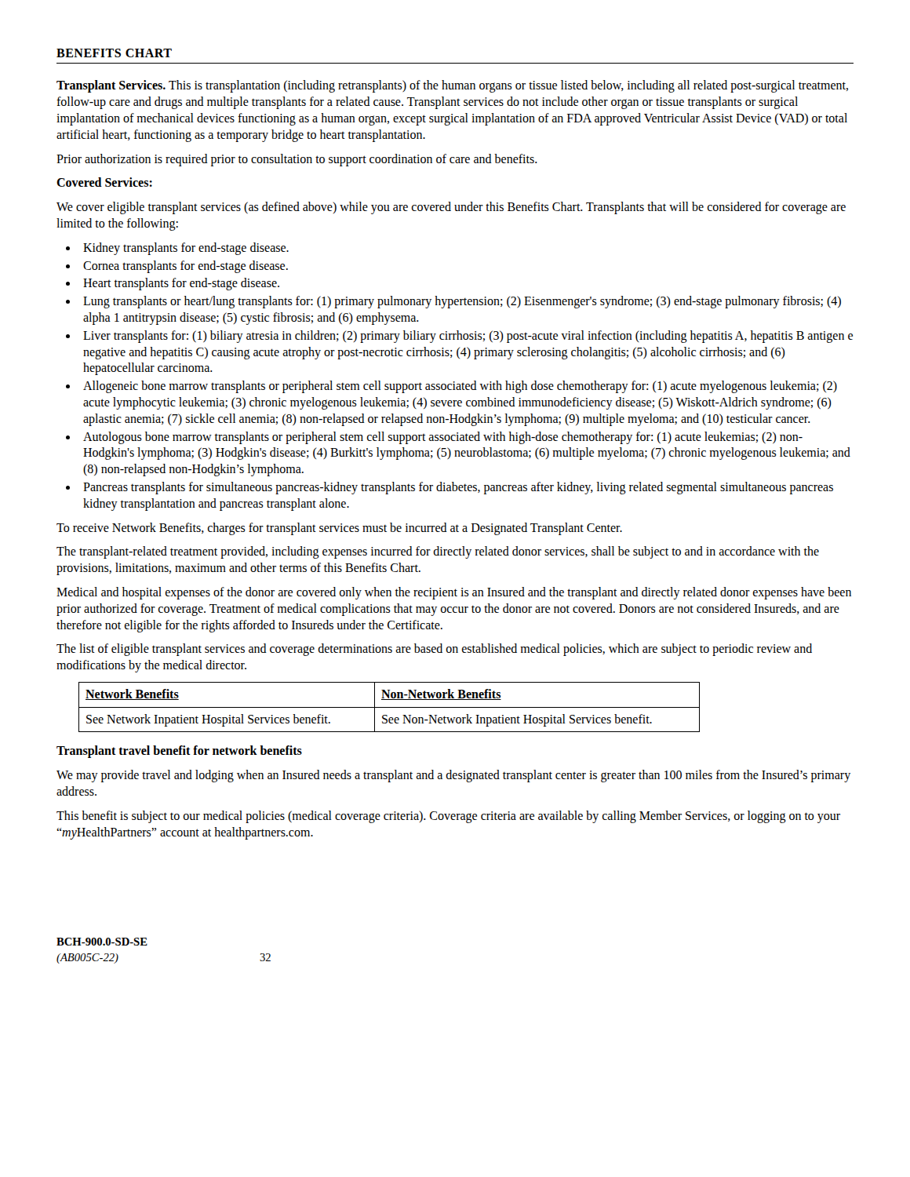BENEFITS CHART
Transplant Services. This is transplantation (including retransplants) of the human organs or tissue listed below, including all related post-surgical treatment, follow-up care and drugs and multiple transplants for a related cause. Transplant services do not include other organ or tissue transplants or surgical implantation of mechanical devices functioning as a human organ, except surgical implantation of an FDA approved Ventricular Assist Device (VAD) or total artificial heart, functioning as a temporary bridge to heart transplantation.
Prior authorization is required prior to consultation to support coordination of care and benefits.
Covered Services:
We cover eligible transplant services (as defined above) while you are covered under this Benefits Chart. Transplants that will be considered for coverage are limited to the following:
Kidney transplants for end-stage disease.
Cornea transplants for end-stage disease.
Heart transplants for end-stage disease.
Lung transplants or heart/lung transplants for: (1) primary pulmonary hypertension; (2) Eisenmenger's syndrome; (3) end-stage pulmonary fibrosis; (4) alpha 1 antitrypsin disease; (5) cystic fibrosis; and (6) emphysema.
Liver transplants for: (1) biliary atresia in children; (2) primary biliary cirrhosis; (3) post-acute viral infection (including hepatitis A, hepatitis B antigen e negative and hepatitis C) causing acute atrophy or post-necrotic cirrhosis; (4) primary sclerosing cholangitis; (5) alcoholic cirrhosis; and (6) hepatocellular carcinoma.
Allogeneic bone marrow transplants or peripheral stem cell support associated with high dose chemotherapy for: (1) acute myelogenous leukemia; (2) acute lymphocytic leukemia; (3) chronic myelogenous leukemia; (4) severe combined immunodeficiency disease; (5) Wiskott-Aldrich syndrome; (6) aplastic anemia; (7) sickle cell anemia; (8) non-relapsed or relapsed non-Hodgkin’s lymphoma; (9) multiple myeloma; and (10) testicular cancer.
Autologous bone marrow transplants or peripheral stem cell support associated with high-dose chemotherapy for: (1) acute leukemias; (2) non-Hodgkin's lymphoma; (3) Hodgkin's disease; (4) Burkitt's lymphoma; (5) neuroblastoma; (6) multiple myeloma; (7) chronic myelogenous leukemia; and (8) non-relapsed non-Hodgkin’s lymphoma.
Pancreas transplants for simultaneous pancreas-kidney transplants for diabetes, pancreas after kidney, living related segmental simultaneous pancreas kidney transplantation and pancreas transplant alone.
To receive Network Benefits, charges for transplant services must be incurred at a Designated Transplant Center.
The transplant-related treatment provided, including expenses incurred for directly related donor services, shall be subject to and in accordance with the provisions, limitations, maximum and other terms of this Benefits Chart.
Medical and hospital expenses of the donor are covered only when the recipient is an Insured and the transplant and directly related donor expenses have been prior authorized for coverage. Treatment of medical complications that may occur to the donor are not covered. Donors are not considered Insureds, and are therefore not eligible for the rights afforded to Insureds under the Certificate.
The list of eligible transplant services and coverage determinations are based on established medical policies, which are subject to periodic review and modifications by the medical director.
| Network Benefits | Non-Network Benefits |
| --- | --- |
| See Network Inpatient Hospital Services benefit. | See Non-Network Inpatient Hospital Services benefit. |
Transplant travel benefit for network benefits
We may provide travel and lodging when an Insured needs a transplant and a designated transplant center is greater than 100 miles from the Insured’s primary address.
This benefit is subject to our medical policies (medical coverage criteria). Coverage criteria are available by calling Member Services, or logging on to your “my HealthPartners” account at healthpartners.com.
BCH-900.0-SD-SE
(AB005C-22) 32